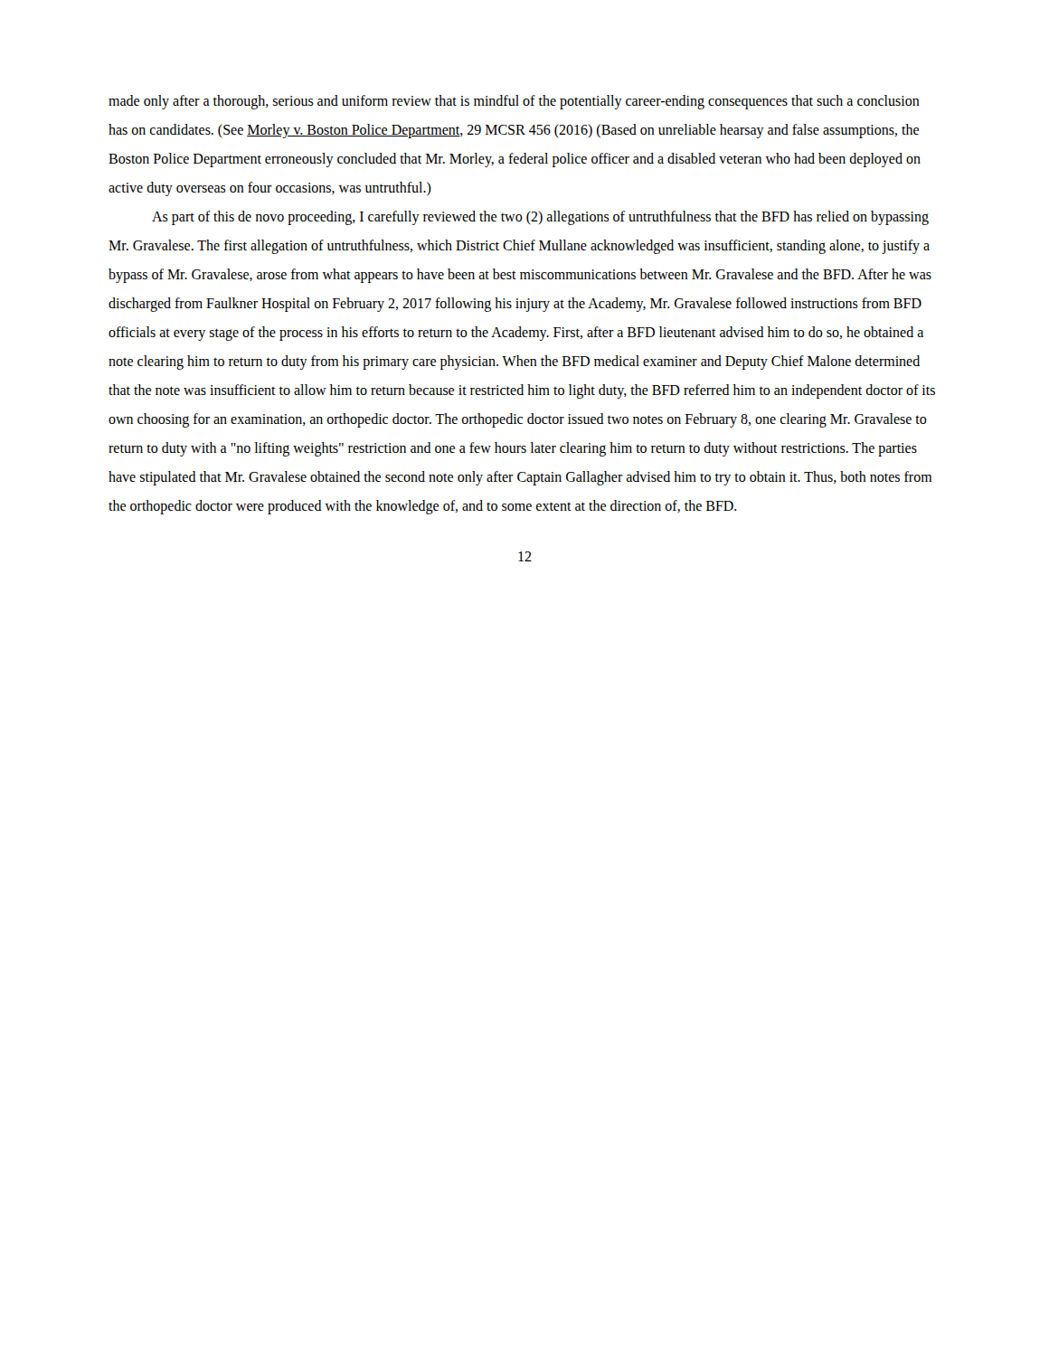made only after a thorough, serious and uniform review that is mindful of the potentially career-ending consequences that such a conclusion has on candidates. (See Morley v. Boston Police Department, 29 MCSR 456 (2016) (Based on unreliable hearsay and false assumptions, the Boston Police Department erroneously concluded that Mr. Morley, a federal police officer and a disabled veteran who had been deployed on active duty overseas on four occasions, was untruthful.)
As part of this de novo proceeding, I carefully reviewed the two (2) allegations of untruthfulness that the BFD has relied on bypassing Mr. Gravalese. The first allegation of untruthfulness, which District Chief Mullane acknowledged was insufficient, standing alone, to justify a bypass of Mr. Gravalese, arose from what appears to have been at best miscommunications between Mr. Gravalese and the BFD. After he was discharged from Faulkner Hospital on February 2, 2017 following his injury at the Academy, Mr. Gravalese followed instructions from BFD officials at every stage of the process in his efforts to return to the Academy. First, after a BFD lieutenant advised him to do so, he obtained a note clearing him to return to duty from his primary care physician. When the BFD medical examiner and Deputy Chief Malone determined that the note was insufficient to allow him to return because it restricted him to light duty, the BFD referred him to an independent doctor of its own choosing for an examination, an orthopedic doctor. The orthopedic doctor issued two notes on February 8, one clearing Mr. Gravalese to return to duty with a "no lifting weights" restriction and one a few hours later clearing him to return to duty without restrictions. The parties have stipulated that Mr. Gravalese obtained the second note only after Captain Gallagher advised him to try to obtain it. Thus, both notes from the orthopedic doctor were produced with the knowledge of, and to some extent at the direction of, the BFD.
12